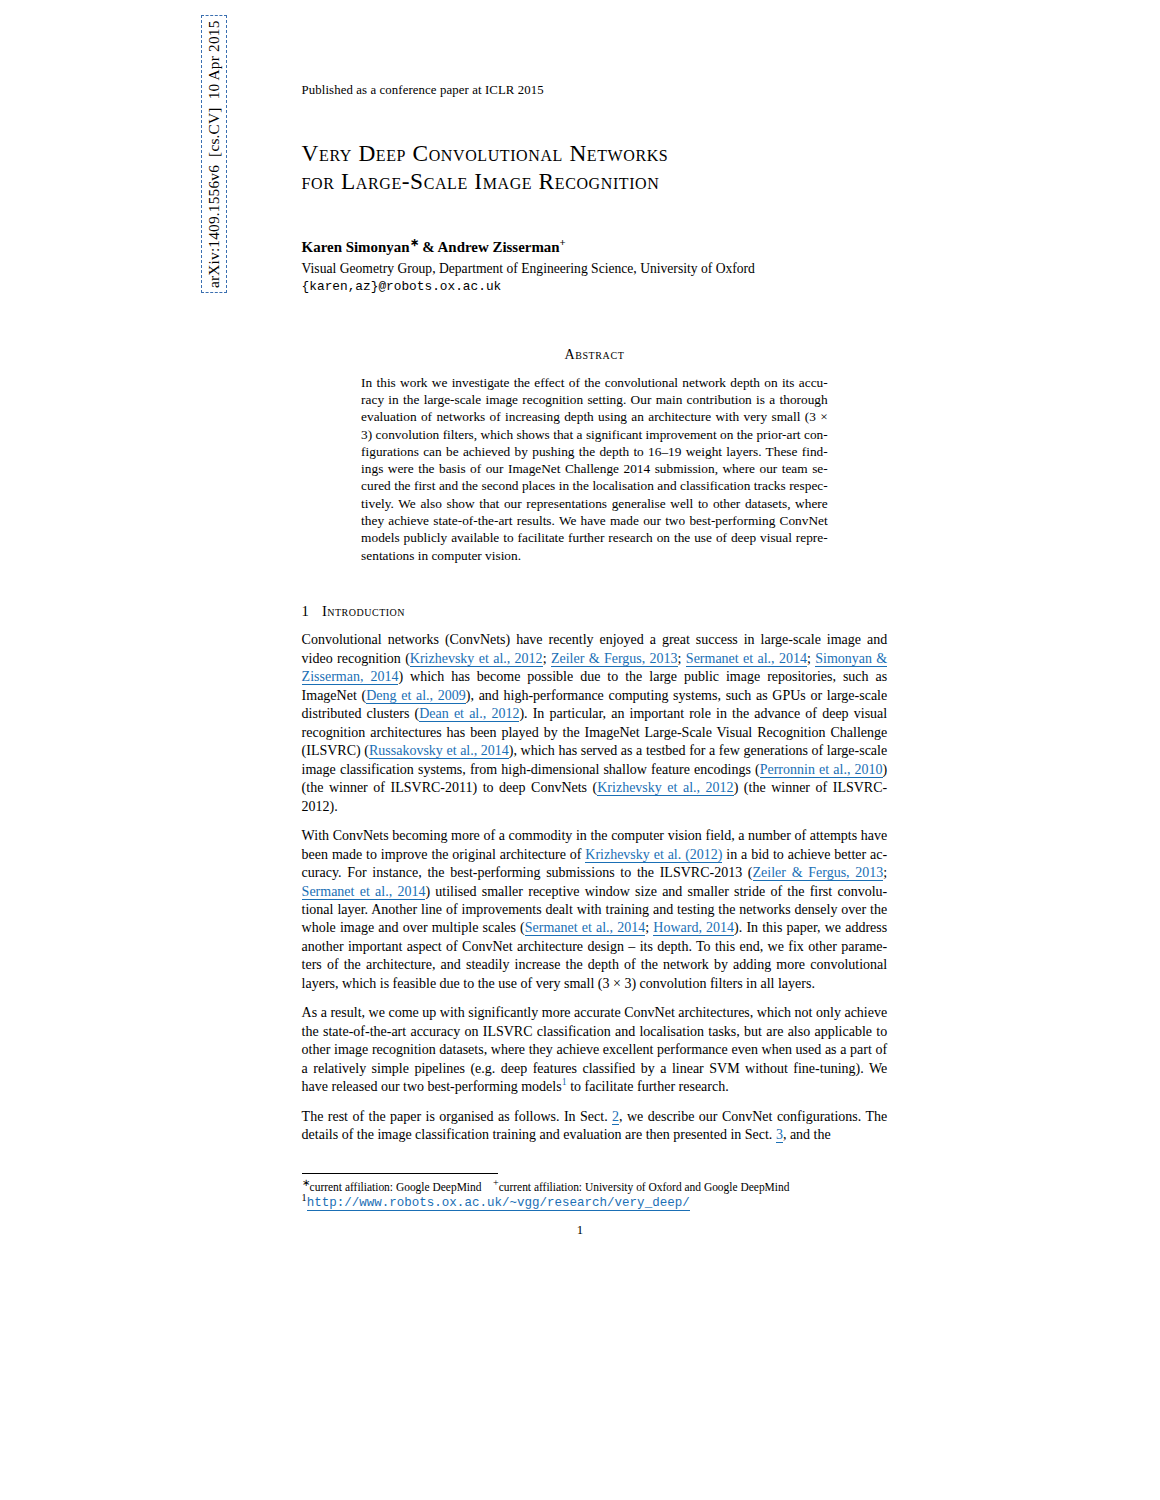arXiv:1409.1556v6 [cs.CV] 10 Apr 2015
Published as a conference paper at ICLR 2015
Very Deep Convolutional Networks
for Large-Scale Image Recognition
Karen Simonyan∗ & Andrew Zisserman+
Visual Geometry Group, Department of Engineering Science, University of Oxford
{karen,az}@robots.ox.ac.uk
Abstract
In this work we investigate the effect of the convolutional network depth on its accuracy in the large-scale image recognition setting. Our main contribution is a thorough evaluation of networks of increasing depth using an architecture with very small (3 × 3) convolution filters, which shows that a significant improvement on the prior-art configurations can be achieved by pushing the depth to 16–19 weight layers. These findings were the basis of our ImageNet Challenge 2014 submission, where our team secured the first and the second places in the localisation and classification tracks respectively. We also show that our representations generalise well to other datasets, where they achieve state-of-the-art results. We have made our two best-performing ConvNet models publicly available to facilitate further research on the use of deep visual representations in computer vision.
1 Introduction
Convolutional networks (ConvNets) have recently enjoyed a great success in large-scale image and video recognition (Krizhevsky et al., 2012; Zeiler & Fergus, 2013; Sermanet et al., 2014; Simonyan & Zisserman, 2014) which has become possible due to the large public image repositories, such as ImageNet (Deng et al., 2009), and high-performance computing systems, such as GPUs or large-scale distributed clusters (Dean et al., 2012). In particular, an important role in the advance of deep visual recognition architectures has been played by the ImageNet Large-Scale Visual Recognition Challenge (ILSVRC) (Russakovsky et al., 2014), which has served as a testbed for a few generations of large-scale image classification systems, from high-dimensional shallow feature encodings (Perronnin et al., 2010) (the winner of ILSVRC-2011) to deep ConvNets (Krizhevsky et al., 2012) (the winner of ILSVRC-2012).
With ConvNets becoming more of a commodity in the computer vision field, a number of attempts have been made to improve the original architecture of Krizhevsky et al. (2012) in a bid to achieve better accuracy. For instance, the best-performing submissions to the ILSVRC-2013 (Zeiler & Fergus, 2013; Sermanet et al., 2014) utilised smaller receptive window size and smaller stride of the first convolutional layer. Another line of improvements dealt with training and testing the networks densely over the whole image and over multiple scales (Sermanet et al., 2014; Howard, 2014). In this paper, we address another important aspect of ConvNet architecture design – its depth. To this end, we fix other parameters of the architecture, and steadily increase the depth of the network by adding more convolutional layers, which is feasible due to the use of very small (3 × 3) convolution filters in all layers.
As a result, we come up with significantly more accurate ConvNet architectures, which not only achieve the state-of-the-art accuracy on ILSVRC classification and localisation tasks, but are also applicable to other image recognition datasets, where they achieve excellent performance even when used as a part of a relatively simple pipelines (e.g. deep features classified by a linear SVM without fine-tuning). We have released our two best-performing models1 to facilitate further research.
The rest of the paper is organised as follows. In Sect. 2, we describe our ConvNet configurations. The details of the image classification training and evaluation are then presented in Sect. 3, and the
∗current affiliation: Google DeepMind +current affiliation: University of Oxford and Google DeepMind
1 http://www.robots.ox.ac.uk/~vgg/research/very_deep/
1